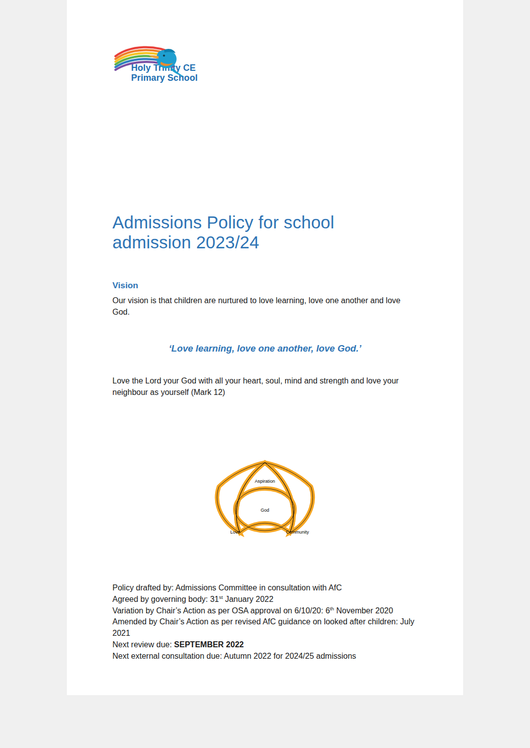Holy Trinity CE
Primary School
Admissions Policy for school admission 2023/24
Vision
Our vision is that children are nurtured to love learning, love one another and love God.
‘Love learning, love one another, love God.’
Love the Lord your God with all your heart, soul, mind and strength and love your neighbour as yourself (Mark 12)
Aspiration God Love Community
Policy drafted by: Admissions Committee in consultation with AfC
Agreed by governing body: 31st January 2022
Variation by Chair’s Action as per OSA approval on 6/10/20: 6th November 2020
Amended by Chair’s Action as per revised AfC guidance on looked after children: July 2021
Next review due: SEPTEMBER 2022
Next external consultation due: Autumn 2022 for 2024/25 admissions